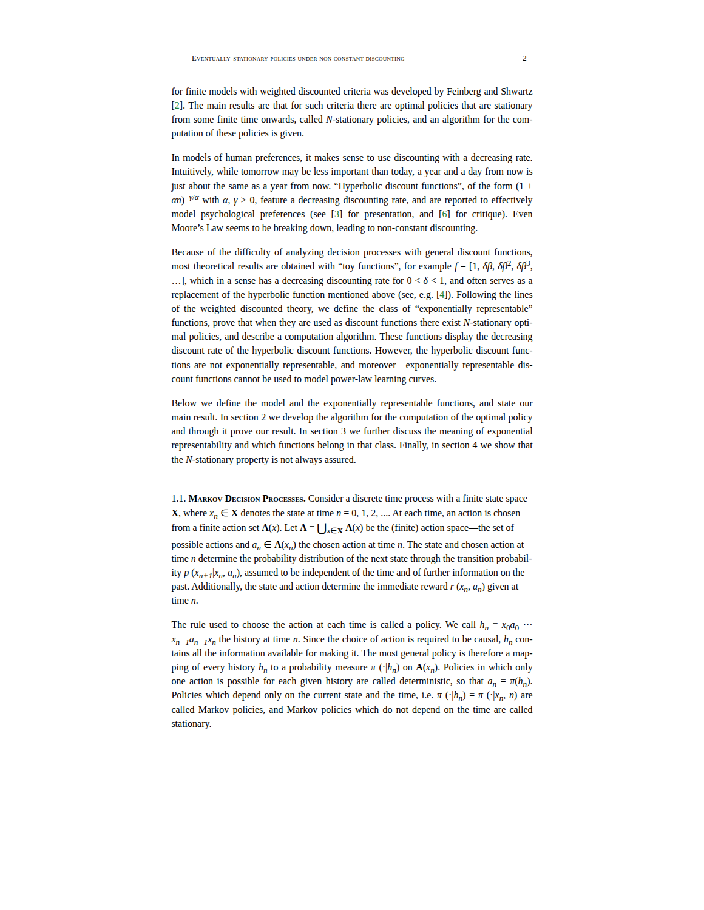Eventually-stationary policies under non constant discounting 2
for finite models with weighted discounted criteria was developed by Feinberg and Shwartz [2]. The main results are that for such criteria there are optimal policies that are stationary from some finite time onwards, called N-stationary policies, and an algorithm for the computation of these policies is given.
In models of human preferences, it makes sense to use discounting with a decreasing rate. Intuitively, while tomorrow may be less important than today, a year and a day from now is just about the same as a year from now. “Hyperbolic discount functions”, of the form (1 + αn)−γ/α with α, γ > 0, feature a decreasing discounting rate, and are reported to effectively model psychological preferences (see [3] for presentation, and [6] for critique). Even Moore’s Law seems to be breaking down, leading to non-constant discounting.
Because of the difficulty of analyzing decision processes with general discount functions, most theoretical results are obtained with “toy functions”, for example f = [1, δβ, δβ2, δβ3, …], which in a sense has a decreasing discounting rate for 0 < δ < 1, and often serves as a replacement of the hyperbolic function mentioned above (see, e.g. [4]). Following the lines of the weighted discounted theory, we define the class of “exponentially representable” functions, prove that when they are used as discount functions there exist N-stationary optimal policies, and describe a computation algorithm. These functions display the decreasing discount rate of the hyperbolic discount functions. However, the hyperbolic discount functions are not exponentially representable, and moreover—exponentially representable discount functions cannot be used to model power-law learning curves.
Below we define the model and the exponentially representable functions, and state our main result. In section 2 we develop the algorithm for the computation of the optimal policy and through it prove our result. In section 3 we further discuss the meaning of exponential representability and which functions belong in that class. Finally, in section 4 we show that the N-stationary property is not always assured.
1.1. Markov Decision Processes.
Consider a discrete time process with a finite state space X, where xn ∈ X denotes the state at time n = 0, 1, 2, .... At each time, an action is chosen from a finite action set A(x). Let A = ⋃x∈X A(x) be the (finite) action space—the set of possible actions and an ∈ A(xn) the chosen action at time n. The state and chosen action at time n determine the probability distribution of the next state through the transition probability p (xn+1|xn, an), assumed to be independent of the time and of further information on the past. Additionally, the state and action determine the immediate reward r (xn, an) given at time n.
The rule used to choose the action at each time is called a policy. We call hn = x0a0 ··· xn−1an−1xn the history at time n. Since the choice of action is required to be causal, hn contains all the information available for making it. The most general policy is therefore a mapping of every history hn to a probability measure π (·|hn) on A(xn). Policies in which only one action is possible for each given history are called deterministic, so that an = π(hn). Policies which depend only on the current state and the time, i.e. π (·|hn) = π (·|xn, n) are called Markov policies, and Markov policies which do not depend on the time are called stationary.